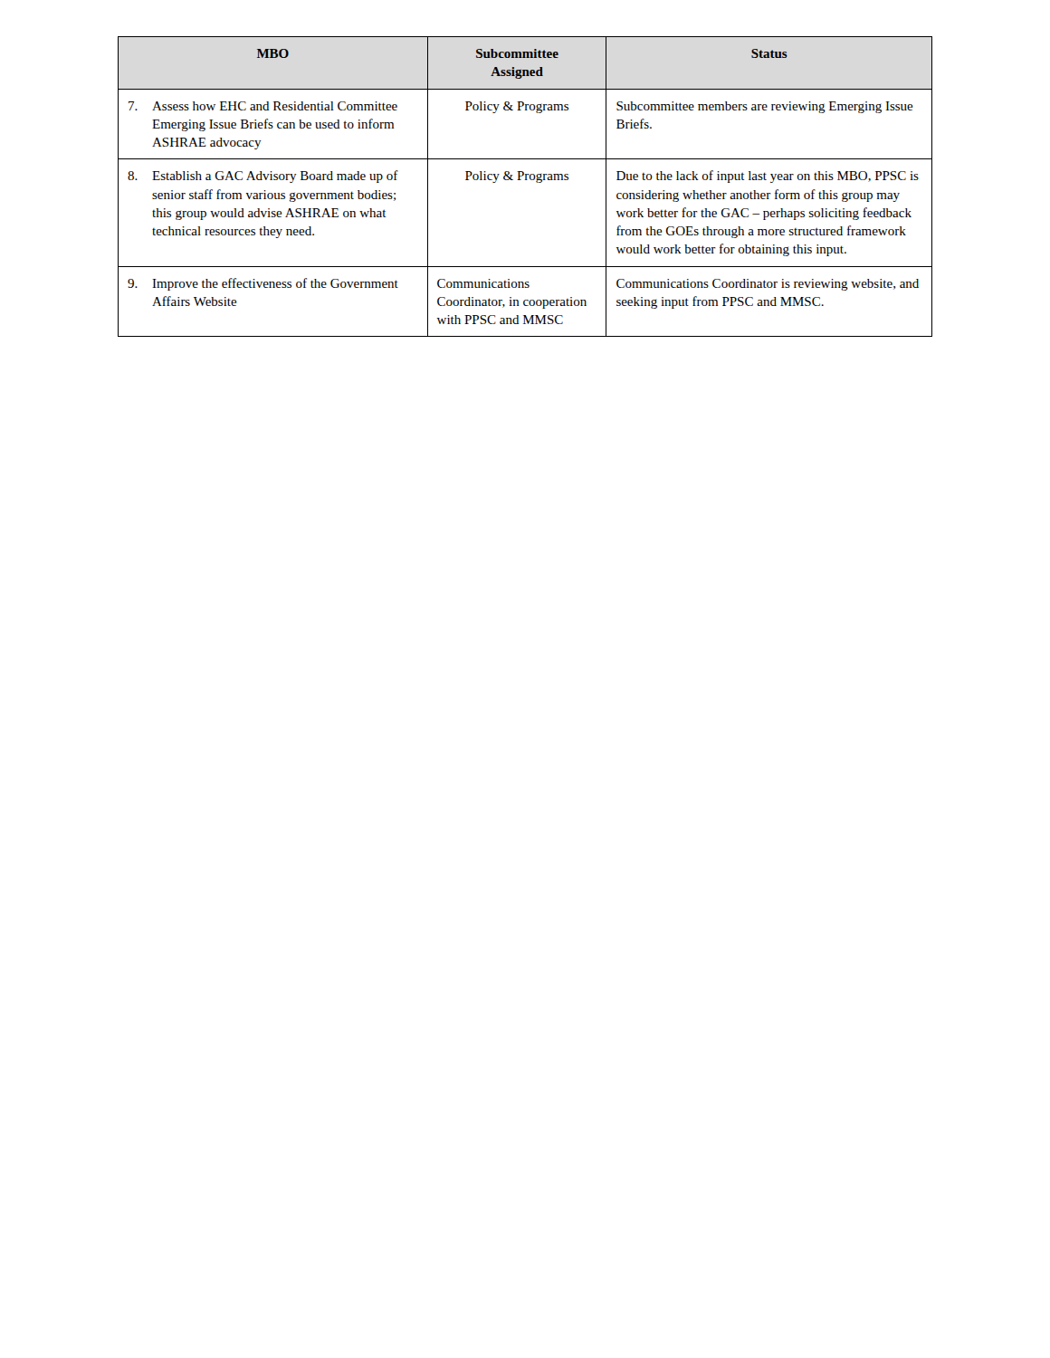| MBO | Subcommittee Assigned | Status |
| --- | --- | --- |
| 7. Assess how EHC and Residential Committee Emerging Issue Briefs can be used to inform ASHRAE advocacy | Policy & Programs | Subcommittee members are reviewing Emerging Issue Briefs. |
| 8. Establish a GAC Advisory Board made up of senior staff from various government bodies; this group would advise ASHRAE on what technical resources they need. | Policy & Programs | Due to the lack of input last year on this MBO, PPSC is considering whether another form of this group may work better for the GAC – perhaps soliciting feedback from the GOEs through a more structured framework would work better for obtaining this input. |
| 9. Improve the effectiveness of the Government Affairs Website | Communications Coordinator, in cooperation with PPSC and MMSC | Communications Coordinator is reviewing website, and seeking input from PPSC and MMSC. |